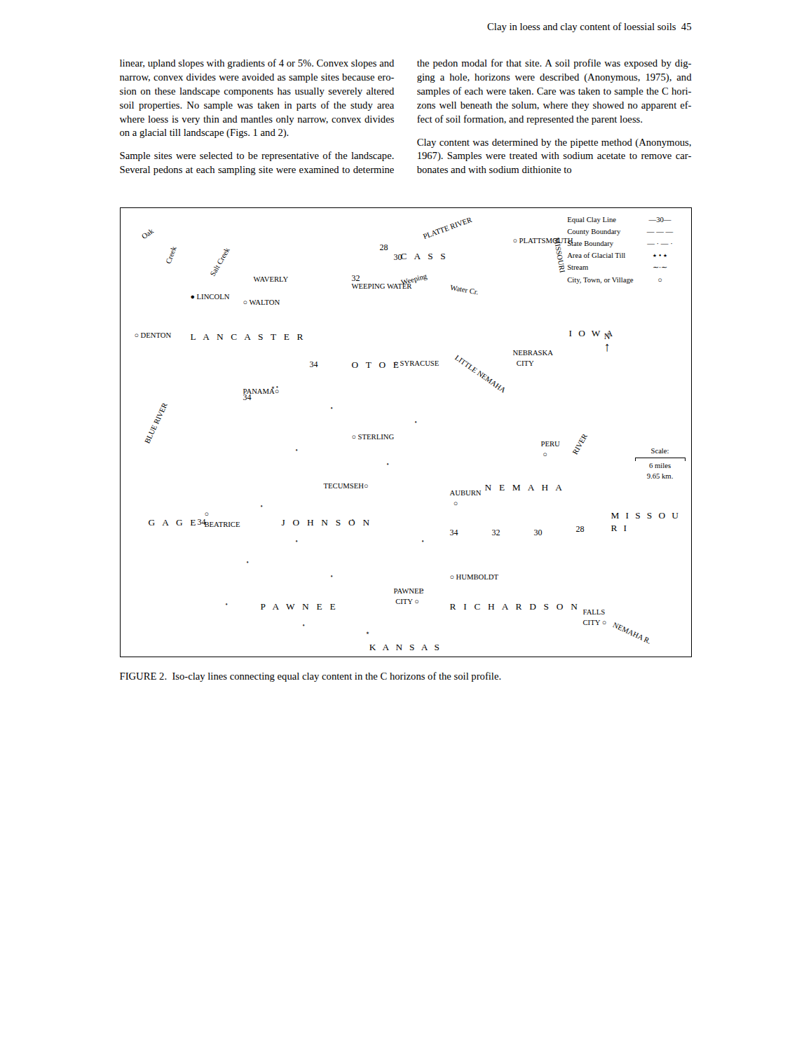Clay in loess and clay content of loessial soils 45
linear, upland slopes with gradients of 4 or 5%. Convex slopes and narrow, convex divides were avoided as sample sites because erosion on these landscape components has usually severely altered soil properties. No sample was taken in parts of the study area where loess is very thin and mantles only narrow, convex divides on a glacial till landscape (Figs. 1 and 2).
Sample sites were selected to be representative of the landscape. Several pedons at each sampling site were examined to determine the pedon modal for that site. A soil profile was exposed by digging a hole, horizons were described (Anonymous, 1975), and samples of each were taken. Care was taken to sample the C horizons well beneath the solum, where they showed no apparent effect of soil formation, and represented the parent loess.
Clay content was determined by the pipette method (Anonymous, 1967). Samples were treated with sodium acetate to remove carbonates and with sodium dithionite to
| Equal Clay Line | —30— |
| County Boundary | — — — |
| State Boundary | — · — · |
| Area of Glacial Till | ⭑ • ⭑ |
| Stream | ∼·∼ |
| City, Town, or Village | ○ |
PLATTE RIVER
○ PLATTSMOUTH
Oak
Creek
Salt Creek
Weeping
Water Cr.
MISSOURI
LITTLE NEMAHA
RIVER
BLUE RIVER
NEMAHA R.
WAVERLY
● LINCOLN
○ WALTON
WEEPING WATER
○ DENTON
○ SYRACUSE
NEBRASKA
CITY
PANAMA○
○ STERLING
PERU
○
TECUMSEH○
AUBURN
○
○
BEATRICE
○ HUMBOLDT
PAWNEE
CITY ○
FALLS
CITY ○
C A S S
L A N C A S T E R
O T O E
N E M A H A
G A G E
J O H N S O N
P A W N E E
R I C H A R D S O N
I O W A
M I S S O U R I
28
30
32
34
34
34
34
32
30
28
N ↑
Scale:
6 miles
9.65 km.
⭑ •
•
•
•
•
•
•
•
•
•
•
•
⭑
•
•
K A N S A S
FIGURE 2. Iso-clay lines connecting equal clay content in the C horizons of the soil profile.